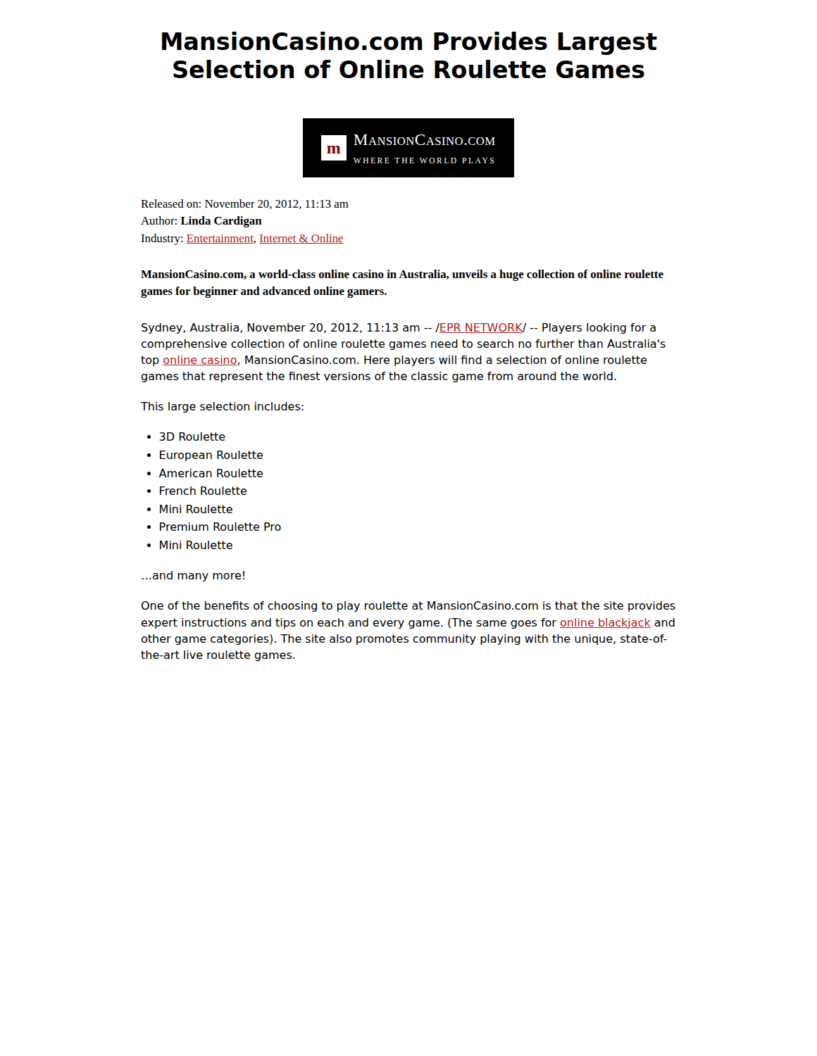MansionCasino.com Provides Largest Selection of Online Roulette Games
mMANSIONCASINO.COM
WHERE THE WORLD PLAYS
Released on: November 20, 2012, 11:13 am
Author: Linda Cardigan
Industry: Entertainment, Internet & Online
MansionCasino.com, a world-class online casino in Australia, unveils a huge collection of online roulette games for beginner and advanced online gamers.
Sydney, Australia, November 20, 2012, 11:13 am -- /EPR NETWORK/ -- Players looking for a comprehensive collection of online roulette games need to search no further than Australia's top online casino, MansionCasino.com. Here players will find a selection of online roulette games that represent the finest versions of the classic game from around the world.
This large selection includes:
3D Roulette
European Roulette
American Roulette
French Roulette
Mini Roulette
Premium Roulette Pro
Mini Roulette
…and many more!
One of the benefits of choosing to play roulette at MansionCasino.com is that the site provides expert instructions and tips on each and every game. (The same goes for online blackjack and other game categories). The site also promotes community playing with the unique, state-of-the-art live roulette games.